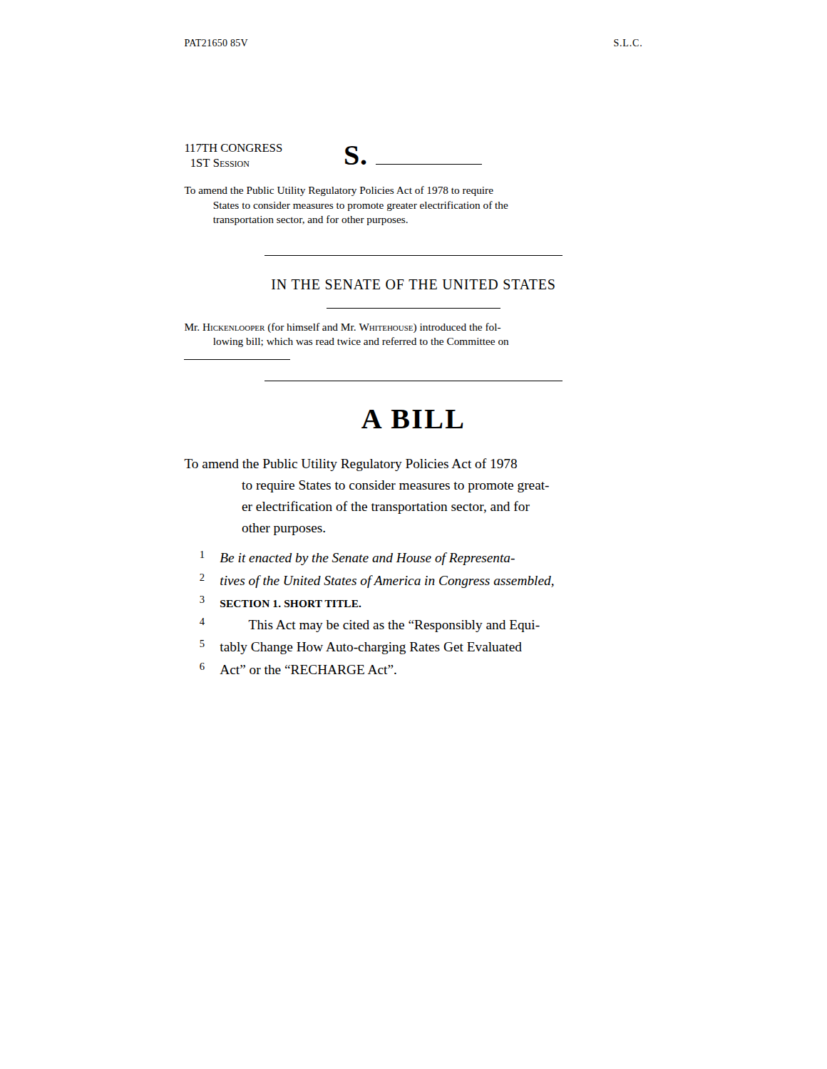PAT21650 85V S.L.C.
117TH CONGRESS
1ST Session
S.
To amend the Public Utility Regulatory Policies Act of 1978 to require States to consider measures to promote greater electrification of the transportation sector, and for other purposes.
IN THE SENATE OF THE UNITED STATES
Mr. Hickenlooper (for himself and Mr. Whitehouse) introduced the fol- lowing bill; which was read twice and referred to the Committee on
A BILL
To amend the Public Utility Regulatory Policies Act of 1978 to require States to consider measures to promote great- er electrification of the transportation sector, and for other purposes.
Be it enacted by the Senate and House of Representa-
tives of the United States of America in Congress assembled,
SECTION 1. SHORT TITLE.
This Act may be cited as the “Responsibly and Equi-
tably Change How Auto-charging Rates Get Evaluated
Act” or the “RECHARGE Act”.